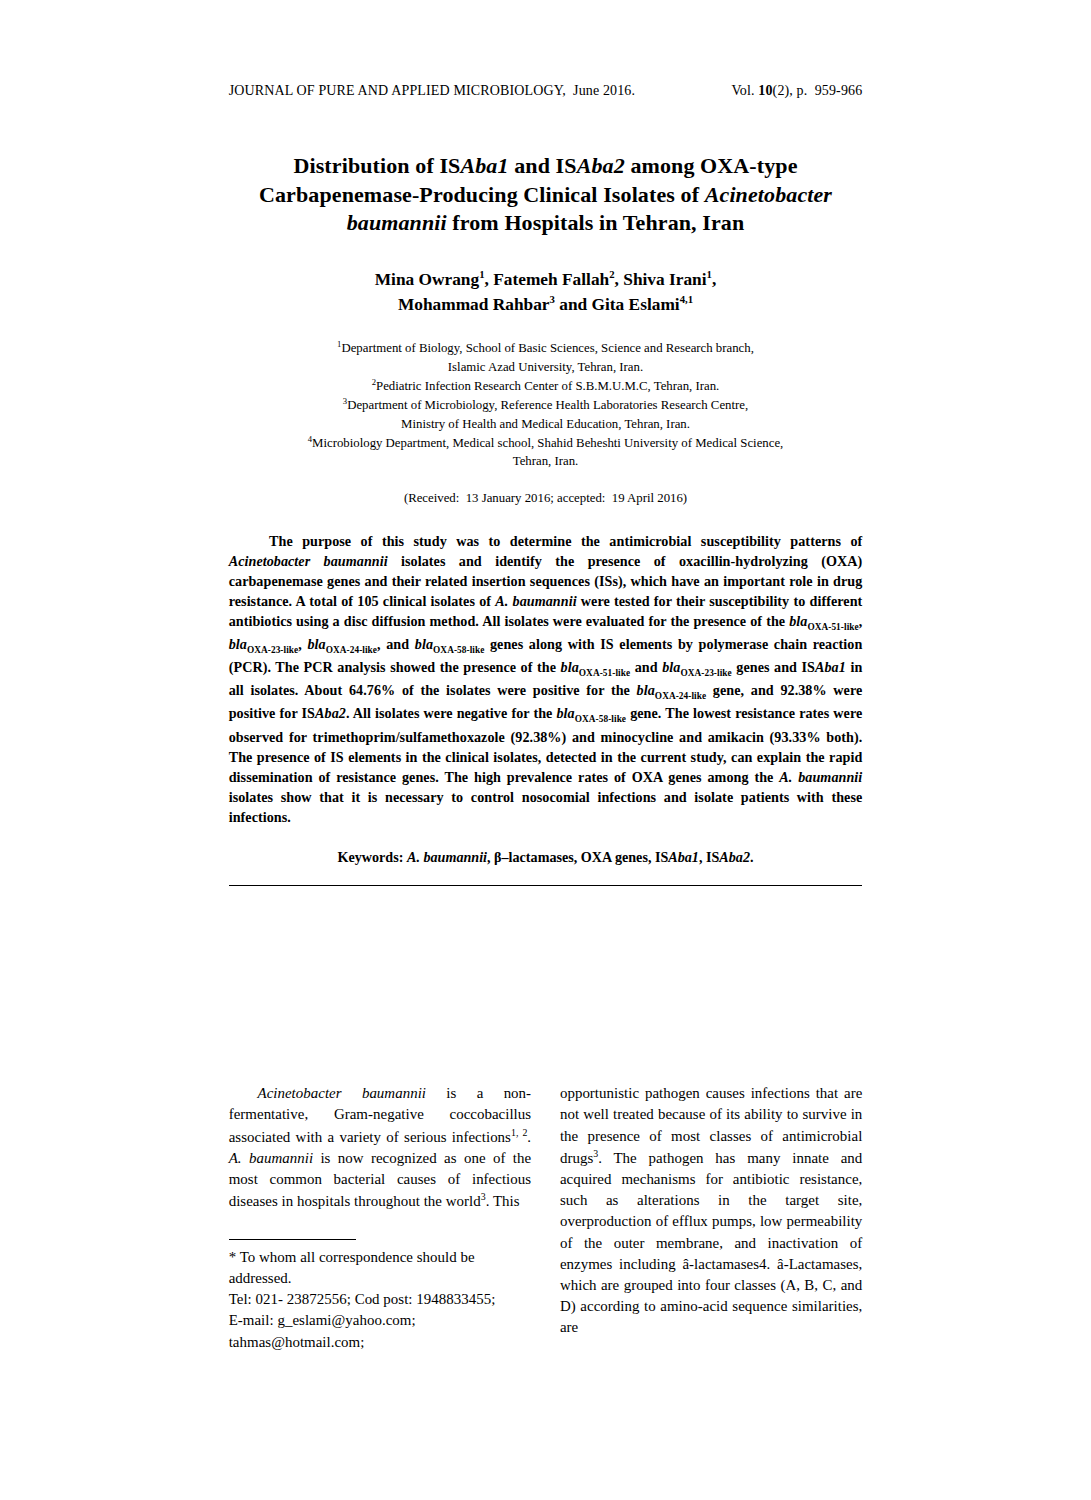JOURNAL OF PURE AND APPLIED MICROBIOLOGY, June 2016. Vol. 10(2), p. 959-966
Distribution of ISAba1 and ISAba2 among OXA-type Carbapenemase-Producing Clinical Isolates of Acinetobacter baumannii from Hospitals in Tehran, Iran
Mina Owrang1, Fatemeh Fallah2, Shiva Irani1,
Mohammad Rahbar3 and Gita Eslami4,1
1Department of Biology, School of Basic Sciences, Science and Research branch,
Islamic Azad University, Tehran, Iran.
2Pediatric Infection Research Center of S.B.M.U.M.C, Tehran, Iran.
3Department of Microbiology, Reference Health Laboratories Research Centre,
Ministry of Health and Medical Education, Tehran, Iran.
4Microbiology Department, Medical school, Shahid Beheshti University of Medical Science,
Tehran, Iran.
(Received: 13 January 2016; accepted: 19 April 2016)
The purpose of this study was to determine the antimicrobial susceptibility patterns of Acinetobacter baumannii isolates and identify the presence of oxacillin-hydrolyzing (OXA) carbapenemase genes and their related insertion sequences (ISs), which have an important role in drug resistance. A total of 105 clinical isolates of A. baumannii were tested for their susceptibility to different antibiotics using a disc diffusion method. All isolates were evaluated for the presence of the blaOXA-51-like, blaOXA-23-like, blaOXA-24-like, and blaOXA-58-like genes along with IS elements by polymerase chain reaction (PCR). The PCR analysis showed the presence of the blaOXA-51-like and blaOXA-23-like genes and ISAba1 in all isolates. About 64.76% of the isolates were positive for the blaOXA-24-like gene, and 92.38% were positive for ISAba2. All isolates were negative for the blaOXA-58-like gene. The lowest resistance rates were observed for trimethoprim/sulfamethoxazole (92.38%) and minocycline and amikacin (93.33% both). The presence of IS elements in the clinical isolates, detected in the current study, can explain the rapid dissemination of resistance genes. The high prevalence rates of OXA genes among the A. baumannii isolates show that it is necessary to control nosocomial infections and isolate patients with these infections.
Keywords: A. baumannii, β–lactamases, OXA genes, ISAba1, ISAba2.
Acinetobacter baumannii is a non-fermentative, Gram-negative coccobacillus associated with a variety of serious infections1, 2. A. baumannii is now recognized as one of the most common bacterial causes of infectious diseases in hospitals throughout the world3. This
* To whom all correspondence should be addressed.
Tel: 021- 23872556; Cod post: 1948833455;
E-mail: g_eslami@yahoo.com; tahmas@hotmail.com;
opportunistic pathogen causes infections that are not well treated because of its ability to survive in the presence of most classes of antimicrobial drugs3. The pathogen has many innate and acquired mechanisms for antibiotic resistance, such as alterations in the target site, overproduction of efflux pumps, low permeability of the outer membrane, and inactivation of enzymes including â-lactamases4. â-Lactamases, which are grouped into four classes (A, B, C, and D) according to amino-acid sequence similarities, are